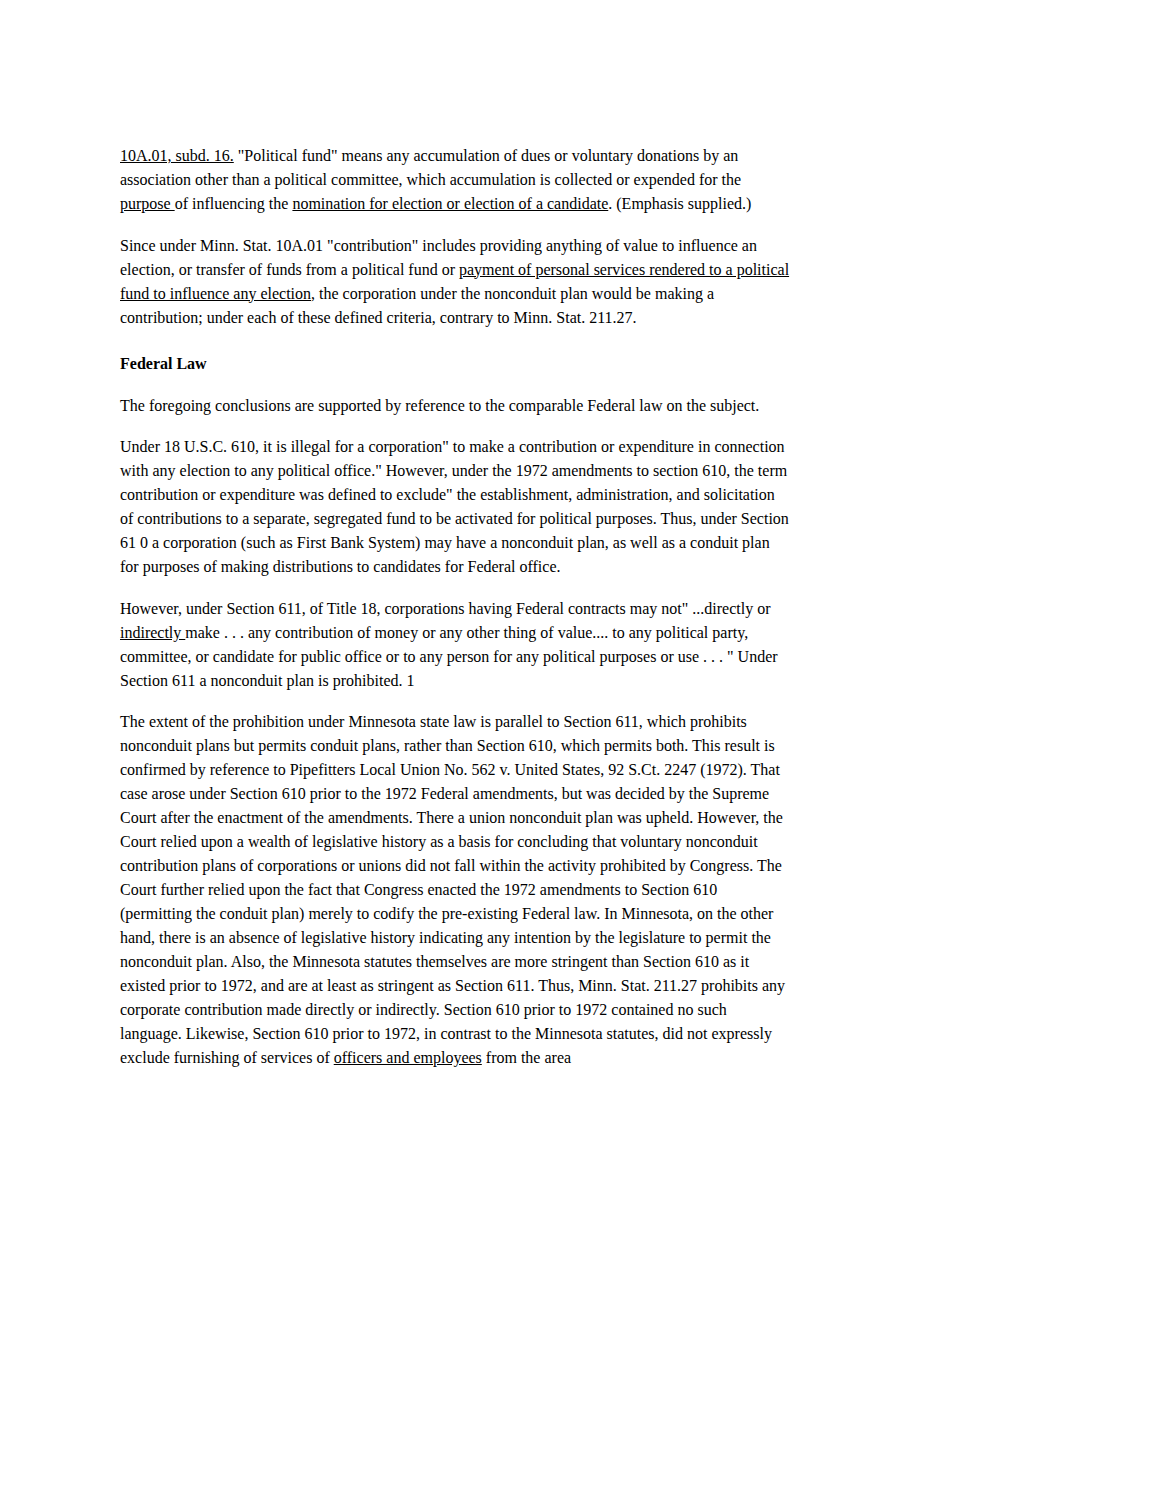10A.01, subd. 16. "Political fund" means any accumulation of dues or voluntary donations by an association other than a political committee, which accumulation is collected or expended for the purpose of influencing the nomination for election or election of a candidate. (Emphasis supplied.)
Since under Minn. Stat. 10A.01 "contribution" includes providing anything of value to influence an election, or transfer of funds from a political fund or payment of personal services rendered to a political fund to influence any election, the corporation under the nonconduit plan would be making a contribution; under each of these defined criteria, contrary to Minn. Stat. 211.27.
Federal Law
The foregoing conclusions are supported by reference to the comparable Federal law on the subject.
Under 18 U.S.C. 610, it is illegal for a corporation" to make a contribution or expenditure in connection with any election to any political office." However, under the 1972 amendments to section 610, the term contribution or expenditure was defined to exclude" the establishment, administration, and solicitation of contributions to a separate, segregated fund to be activated for political purposes. Thus, under Section 61 0 a corporation (such as First Bank System) may have a nonconduit plan, as well as a conduit plan for purposes of making distributions to candidates for Federal office.
However, under Section 611, of Title 18, corporations having Federal contracts may not" ...directly or indirectly make . . . any contribution of money or any other thing of value.... to any political party, committee, or candidate for public office or to any person for any political purposes or use . . . " Under Section 611 a nonconduit plan is prohibited. 1
The extent of the prohibition under Minnesota state law is parallel to Section 611, which prohibits nonconduit plans but permits conduit plans, rather than Section 610, which permits both. This result is confirmed by reference to Pipefitters Local Union No. 562 v. United States, 92 S.Ct. 2247 (1972). That case arose under Section 610 prior to the 1972 Federal amendments, but was decided by the Supreme Court after the enactment of the amendments. There a union nonconduit plan was upheld. However, the Court relied upon a wealth of legislative history as a basis for concluding that voluntary nonconduit contribution plans of corporations or unions did not fall within the activity prohibited by Congress. The Court further relied upon the fact that Congress enacted the 1972 amendments to Section 610 (permitting the conduit plan) merely to codify the pre-existing Federal law. In Minnesota, on the other hand, there is an absence of legislative history indicating any intention by the legislature to permit the nonconduit plan. Also, the Minnesota statutes themselves are more stringent than Section 610 as it existed prior to 1972, and are at least as stringent as Section 611. Thus, Minn. Stat. 211.27 prohibits any corporate contribution made directly or indirectly. Section 610 prior to 1972 contained no such language. Likewise, Section 610 prior to 1972, in contrast to the Minnesota statutes, did not expressly exclude furnishing of services of officers and employees from the area